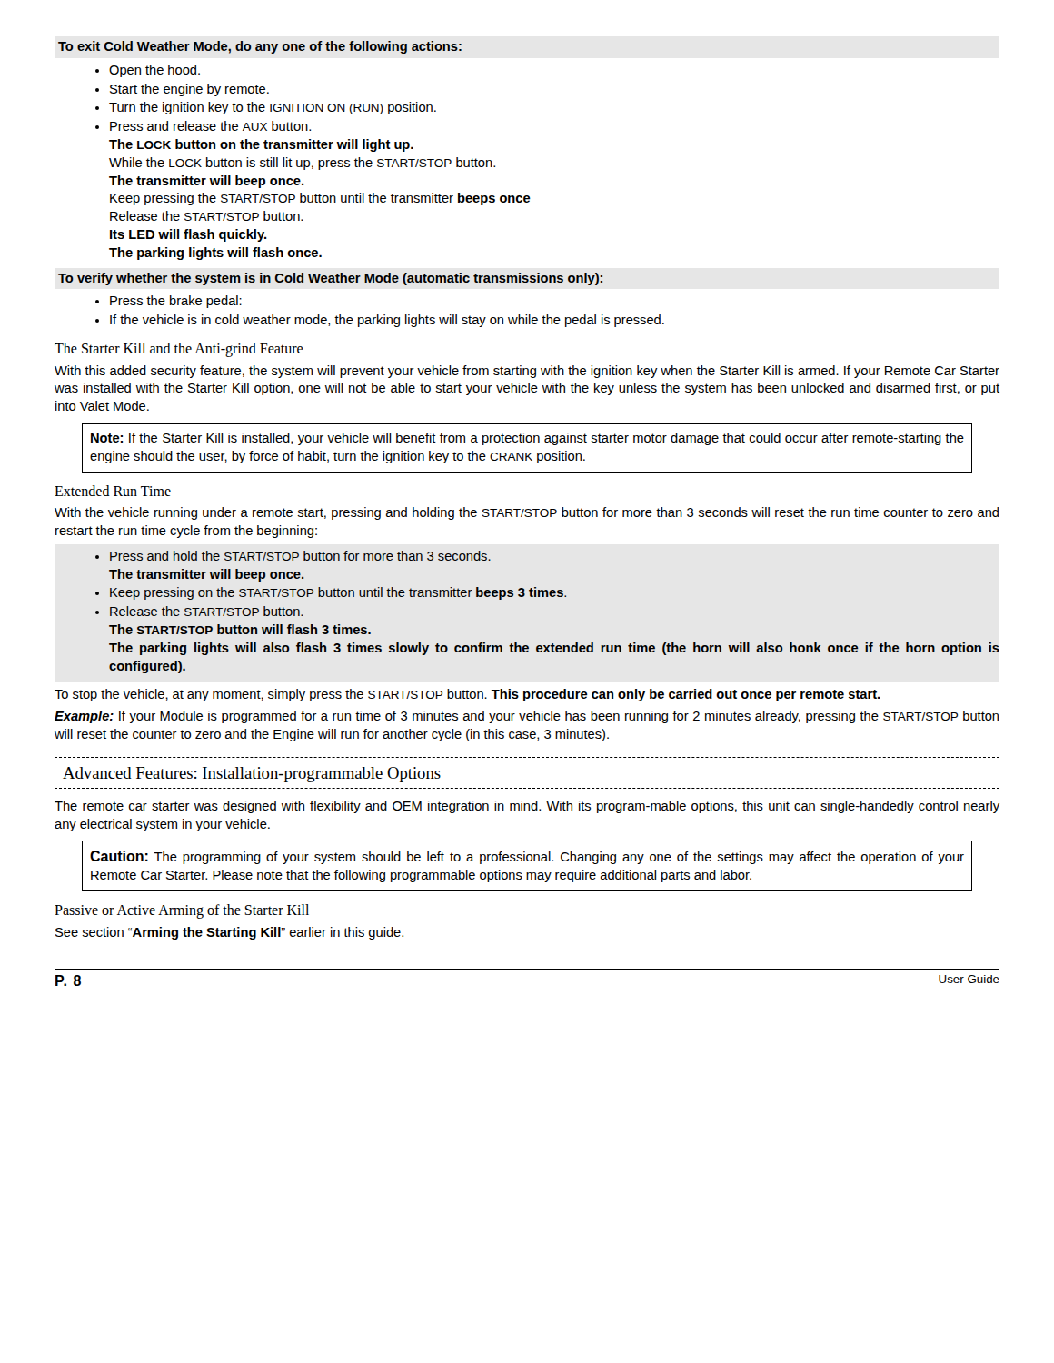To exit Cold Weather Mode, do any one of the following actions:
Open the hood.
Start the engine by remote.
Turn the ignition key to the IGNITION ON (RUN) position.
Press and release the AUX button.
The LOCK button on the transmitter will light up.
While the LOCK button is still lit up, press the START/STOP button.
The transmitter will beep once.
Keep pressing the START/STOP button until the transmitter beeps once
Release the START/STOP button.
Its LED will flash quickly.
The parking lights will flash once.
To verify whether the system is in Cold Weather Mode (automatic transmissions only):
Press the brake pedal:
If the vehicle is in cold weather mode, the parking lights will stay on while the pedal is pressed.
The Starter Kill and the Anti-grind Feature
With this added security feature, the system will prevent your vehicle from starting with the ignition key when the Starter Kill is armed. If your Remote Car Starter was installed with the Starter Kill option, one will not be able to start your vehicle with the key unless the system has been unlocked and disarmed first, or put into Valet Mode.
Note: If the Starter Kill is installed, your vehicle will benefit from a protection against starter motor damage that could occur after remote-starting the engine should the user, by force of habit, turn the ignition key to the CRANK position.
Extended Run Time
With the vehicle running under a remote start, pressing and holding the START/STOP button for more than 3 seconds will reset the run time counter to zero and restart the run time cycle from the beginning:
Press and hold the START/STOP button for more than 3 seconds.
The transmitter will beep once.
Keep pressing on the START/STOP button until the transmitter beeps 3 times.
Release the START/STOP button.
The START/STOP button will flash 3 times.
The parking lights will also flash 3 times slowly to confirm the extended run time (the horn will also honk once if the horn option is configured).
To stop the vehicle, at any moment, simply press the START/STOP button. This procedure can only be carried out once per remote start.
Example: If your Module is programmed for a run time of 3 minutes and your vehicle has been running for 2 minutes already, pressing the START/STOP button will reset the counter to zero and the Engine will run for another cycle (in this case, 3 minutes).
Advanced Features: Installation-programmable Options
The remote car starter was designed with flexibility and OEM integration in mind. With its program-mable options, this unit can single-handedly control nearly any electrical system in your vehicle.
Caution: The programming of your system should be left to a professional. Changing any one of the settings may affect the operation of your Remote Car Starter. Please note that the following programmable options may require additional parts and labor.
Passive or Active Arming of the Starter Kill
See section “Arming the Starting Kill” earlier in this guide.
P. 8 User Guide